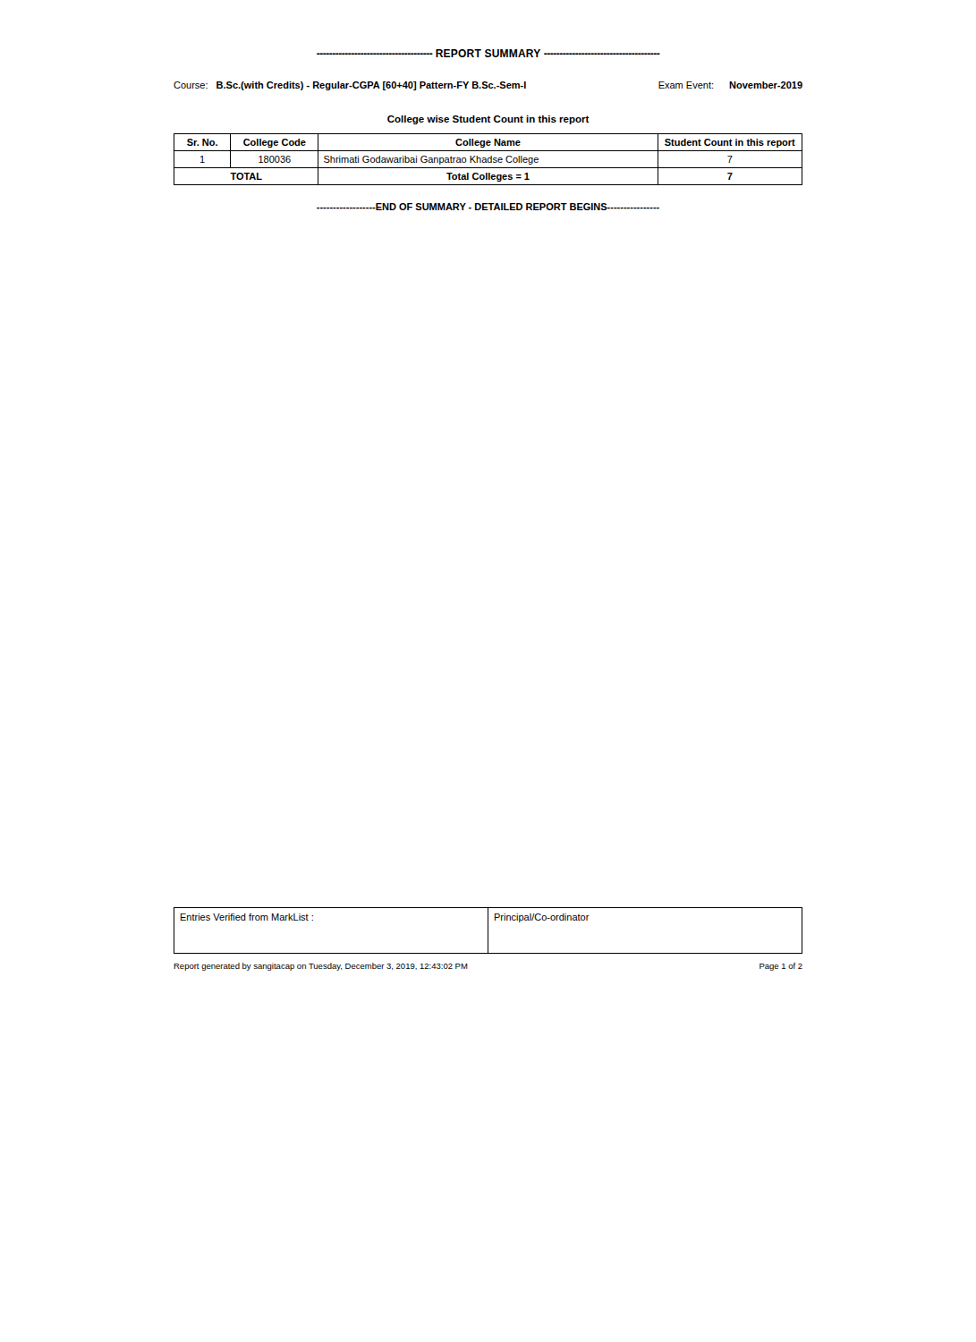------------------------------------- REPORT SUMMARY -------------------------------------
Course: B.Sc.(with Credits) - Regular-CGPA [60+40] Pattern-FY B.Sc.-Sem-I
Exam Event: November-2019
College wise Student Count in this report
| Sr. No. | College Code | College Name | Student Count in this report |
| --- | --- | --- | --- |
| 1 | 180036 | Shrimati Godawaribai Ganpatrao Khadse College | 7 |
| TOTAL | Total Colleges = 1 | 7 |
------------------END OF SUMMARY - DETAILED REPORT BEGINS----------------
| Entries Verified from MarkList : | Principal/Co-ordinator |
Report generated by sangitacap on Tuesday, December 3, 2019, 12:43:02 PM
Page 1 of 2